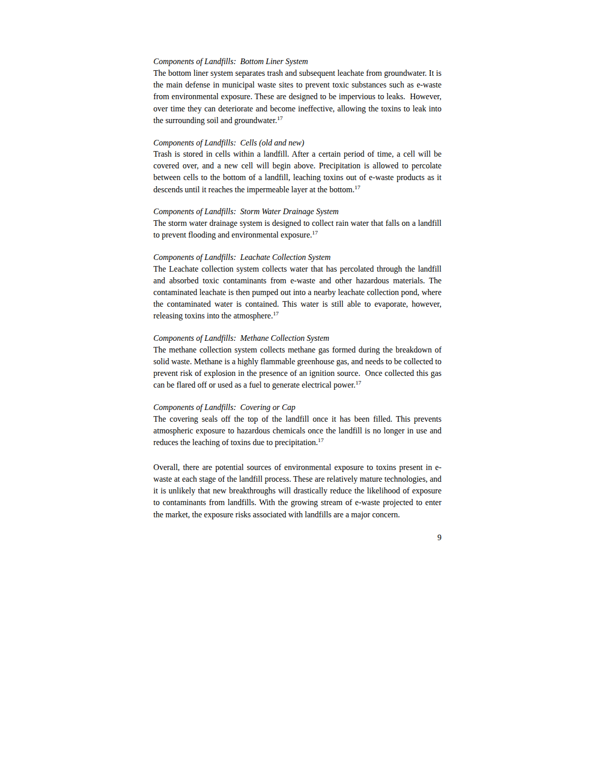Components of Landfills: Bottom Liner System
The bottom liner system separates trash and subsequent leachate from groundwater. It is the main defense in municipal waste sites to prevent toxic substances such as e-waste from environmental exposure. These are designed to be impervious to leaks. However, over time they can deteriorate and become ineffective, allowing the toxins to leak into the surrounding soil and groundwater.17
Components of Landfills: Cells (old and new)
Trash is stored in cells within a landfill. After a certain period of time, a cell will be covered over, and a new cell will begin above. Precipitation is allowed to percolate between cells to the bottom of a landfill, leaching toxins out of e-waste products as it descends until it reaches the impermeable layer at the bottom.17
Components of Landfills: Storm Water Drainage System
The storm water drainage system is designed to collect rain water that falls on a landfill to prevent flooding and environmental exposure.17
Components of Landfills: Leachate Collection System
The Leachate collection system collects water that has percolated through the landfill and absorbed toxic contaminants from e-waste and other hazardous materials. The contaminated leachate is then pumped out into a nearby leachate collection pond, where the contaminated water is contained. This water is still able to evaporate, however, releasing toxins into the atmosphere.17
Components of Landfills: Methane Collection System
The methane collection system collects methane gas formed during the breakdown of solid waste. Methane is a highly flammable greenhouse gas, and needs to be collected to prevent risk of explosion in the presence of an ignition source. Once collected this gas can be flared off or used as a fuel to generate electrical power.17
Components of Landfills: Covering or Cap
The covering seals off the top of the landfill once it has been filled. This prevents atmospheric exposure to hazardous chemicals once the landfill is no longer in use and reduces the leaching of toxins due to precipitation.17
Overall, there are potential sources of environmental exposure to toxins present in e-waste at each stage of the landfill process. These are relatively mature technologies, and it is unlikely that new breakthroughs will drastically reduce the likelihood of exposure to contaminants from landfills. With the growing stream of e-waste projected to enter the market, the exposure risks associated with landfills are a major concern.
9